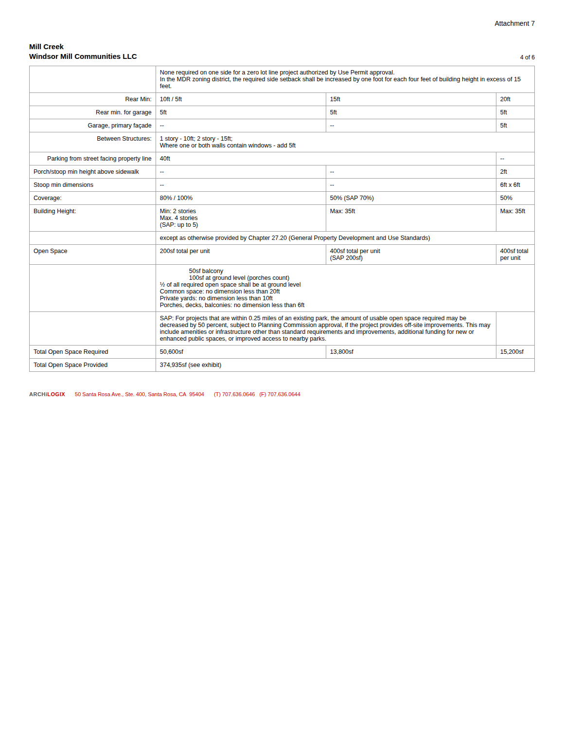Attachment 7
Mill Creek
Windsor Mill Communities LLC
4 of 6
| | None required on one side for a zero lot line project authorized by Use Permit approval. In the MDR zoning district, the required side setback shall be increased by one foot for each four feet of building height in excess of 15 feet. |
| Rear Min: | 10ft / 5ft | 15ft | 20ft |
| Rear min. for garage | 5ft | 5ft | 5ft |
| Garage, primary façade | -- | -- | 5ft |
| Between Structures: | 1 story - 10ft; 2 story - 15ft; Where one or both walls contain windows - add 5ft |
| Parking from street facing property line | 40ft | -- |
| Porch/stoop min height above sidewalk | -- | -- | 2ft |
| Stoop min dimensions | -- | -- | 6ft x 6ft |
| Coverage: | 80% / 100% | 50% (SAP 70%) | 50% |
| Building Height: | Min: 2 stories Max. 4 stories (SAP: up to 5) | Max: 35ft | Max: 35ft |
| | except as otherwise provided by Chapter 27.20 (General Property Development and Use Standards) |
| Open Space | 200sf total per unit | 400sf total per unit (SAP 200sf) | 400sf total per unit |
| | 50sf balcony 100sf at ground level (porches count) ½ of all required open space shall be at ground level Common space: no dimension less than 20ft Private yards: no dimension less than 10ft Porches, decks, balconies: no dimension less than 6ft |
| | SAP: For projects that are within 0.25 miles of an existing park, the amount of usable open space required may be decreased by 50 percent, subject to Planning Commission approval, if the project provides off-site improvements. This may include amenities or infrastructure other than standard requirements and improvements, additional funding for new or enhanced public spaces, or improved access to nearby parks. | |
| Total Open Space Required | 50,600sf | 13,800sf | 15,200sf |
| Total Open Space Provided | 374,935sf (see exhibit) |
ARCHi LOGIX 50 Santa Rosa Ave., Ste. 400, Santa Rosa, CA 95404 (T) 707.636.0646 (F) 707.636.0644